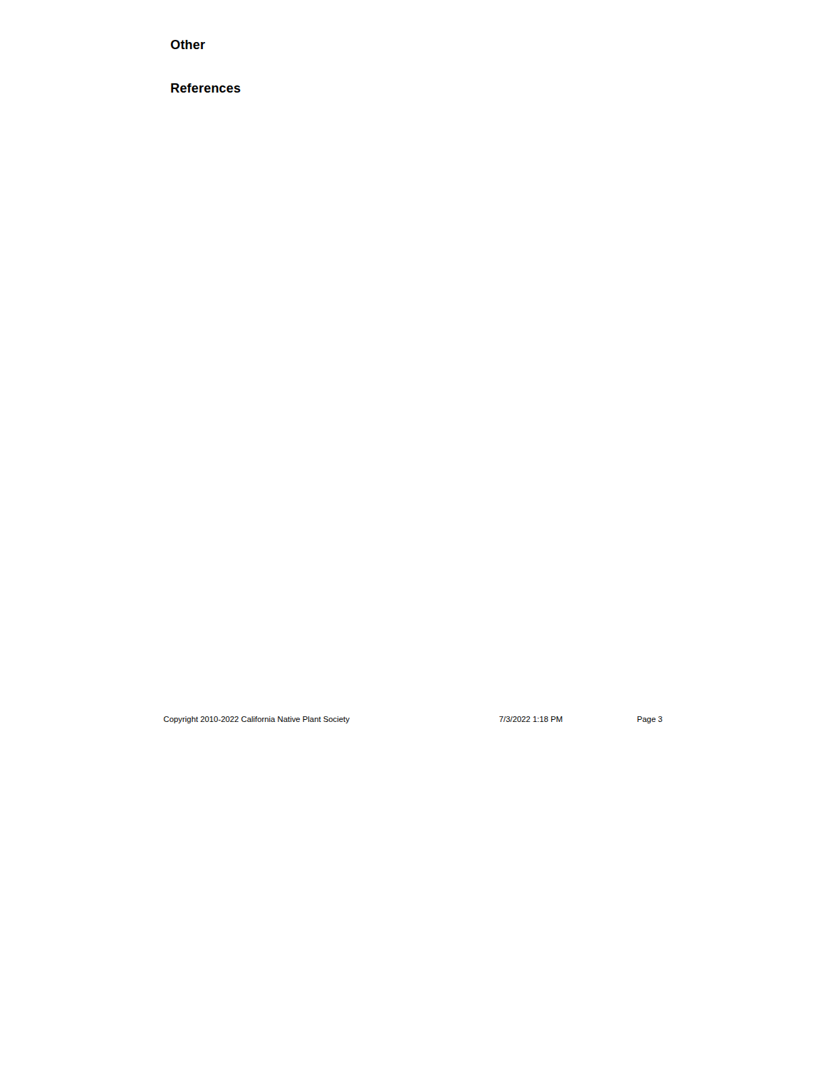Other
References
Copyright 2010-2022 California Native Plant Society 7/3/2022 1:18 PM Page 3